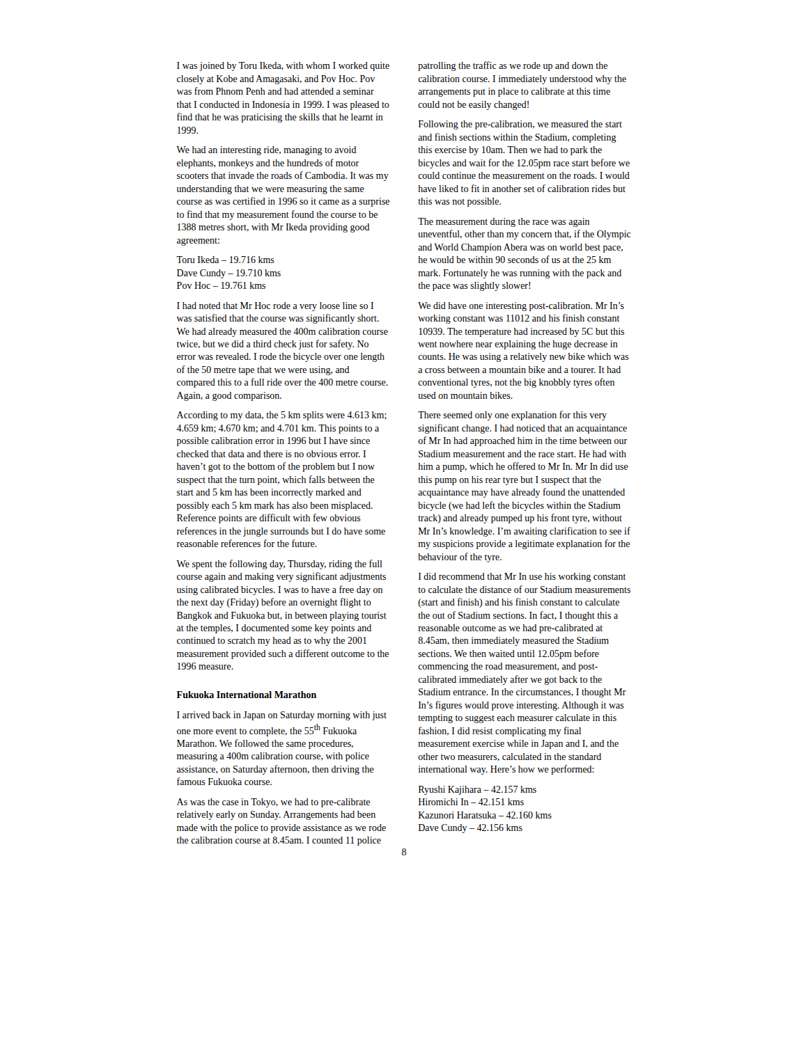I was joined by Toru Ikeda, with whom I worked quite closely at Kobe and Amagasaki, and Pov Hoc. Pov was from Phnom Penh and had attended a seminar that I conducted in Indonesia in 1999. I was pleased to find that he was praticising the skills that he learnt in 1999.
We had an interesting ride, managing to avoid elephants, monkeys and the hundreds of motor scooters that invade the roads of Cambodia. It was my understanding that we were measuring the same course as was certified in 1996 so it came as a surprise to find that my measurement found the course to be 1388 metres short, with Mr Ikeda providing good agreement:
Toru Ikeda – 19.716 kms
Dave Cundy – 19.710 kms
Pov Hoc – 19.761 kms
I had noted that Mr Hoc rode a very loose line so I was satisfied that the course was significantly short. We had already measured the 400m calibration course twice, but we did a third check just for safety. No error was revealed. I rode the bicycle over one length of the 50 metre tape that we were using, and compared this to a full ride over the 400 metre course. Again, a good comparison.
According to my data, the 5 km splits were 4.613 km; 4.659 km; 4.670 km; and 4.701 km. This points to a possible calibration error in 1996 but I have since checked that data and there is no obvious error. I haven’t got to the bottom of the problem but I now suspect that the turn point, which falls between the start and 5 km has been incorrectly marked and possibly each 5 km mark has also been misplaced. Reference points are difficult with few obvious references in the jungle surrounds but I do have some reasonable references for the future.
We spent the following day, Thursday, riding the full course again and making very significant adjustments using calibrated bicycles. I was to have a free day on the next day (Friday) before an overnight flight to Bangkok and Fukuoka but, in between playing tourist at the temples, I documented some key points and continued to scratch my head as to why the 2001 measurement provided such a different outcome to the 1996 measure.
Fukuoka International Marathon
I arrived back in Japan on Saturday morning with just one more event to complete, the 55th Fukuoka Marathon. We followed the same procedures, measuring a 400m calibration course, with police assistance, on Saturday afternoon, then driving the famous Fukuoka course.
As was the case in Tokyo, we had to pre-calibrate relatively early on Sunday. Arrangements had been made with the police to provide assistance as we rode the calibration course at 8.45am. I counted 11 police patrolling the traffic as we rode up and down the calibration course. I immediately understood why the arrangements put in place to calibrate at this time could not be easily changed!
Following the pre-calibration, we measured the start and finish sections within the Stadium, completing this exercise by 10am. Then we had to park the bicycles and wait for the 12.05pm race start before we could continue the measurement on the roads. I would have liked to fit in another set of calibration rides but this was not possible.
The measurement during the race was again uneventful, other than my concern that, if the Olympic and World Champion Abera was on world best pace, he would be within 90 seconds of us at the 25 km mark. Fortunately he was running with the pack and the pace was slightly slower!
We did have one interesting post-calibration. Mr In’s working constant was 11012 and his finish constant 10939. The temperature had increased by 5C but this went nowhere near explaining the huge decrease in counts. He was using a relatively new bike which was a cross between a mountain bike and a tourer. It had conventional tyres, not the big knobbly tyres often used on mountain bikes.
There seemed only one explanation for this very significant change. I had noticed that an acquaintance of Mr In had approached him in the time between our Stadium measurement and the race start. He had with him a pump, which he offered to Mr In. Mr In did use this pump on his rear tyre but I suspect that the acquaintance may have already found the unattended bicycle (we had left the bicycles within the Stadium track) and already pumped up his front tyre, without Mr In’s knowledge. I’m awaiting clarification to see if my suspicions provide a legitimate explanation for the behaviour of the tyre.
I did recommend that Mr In use his working constant to calculate the distance of our Stadium measurements (start and finish) and his finish constant to calculate the out of Stadium sections. In fact, I thought this a reasonable outcome as we had pre-calibrated at 8.45am, then immediately measured the Stadium sections. We then waited until 12.05pm before commencing the road measurement, and post-calibrated immediately after we got back to the Stadium entrance. In the circumstances, I thought Mr In’s figures would prove interesting. Although it was tempting to suggest each measurer calculate in this fashion, I did resist complicating my final measurement exercise while in Japan and I, and the other two measurers, calculated in the standard international way. Here’s how we performed:
Ryushi Kajihara – 42.157 kms
Hiromichi In – 42.151 kms
Kazunori Haratsuka – 42.160 kms
Dave Cundy – 42.156 kms
8